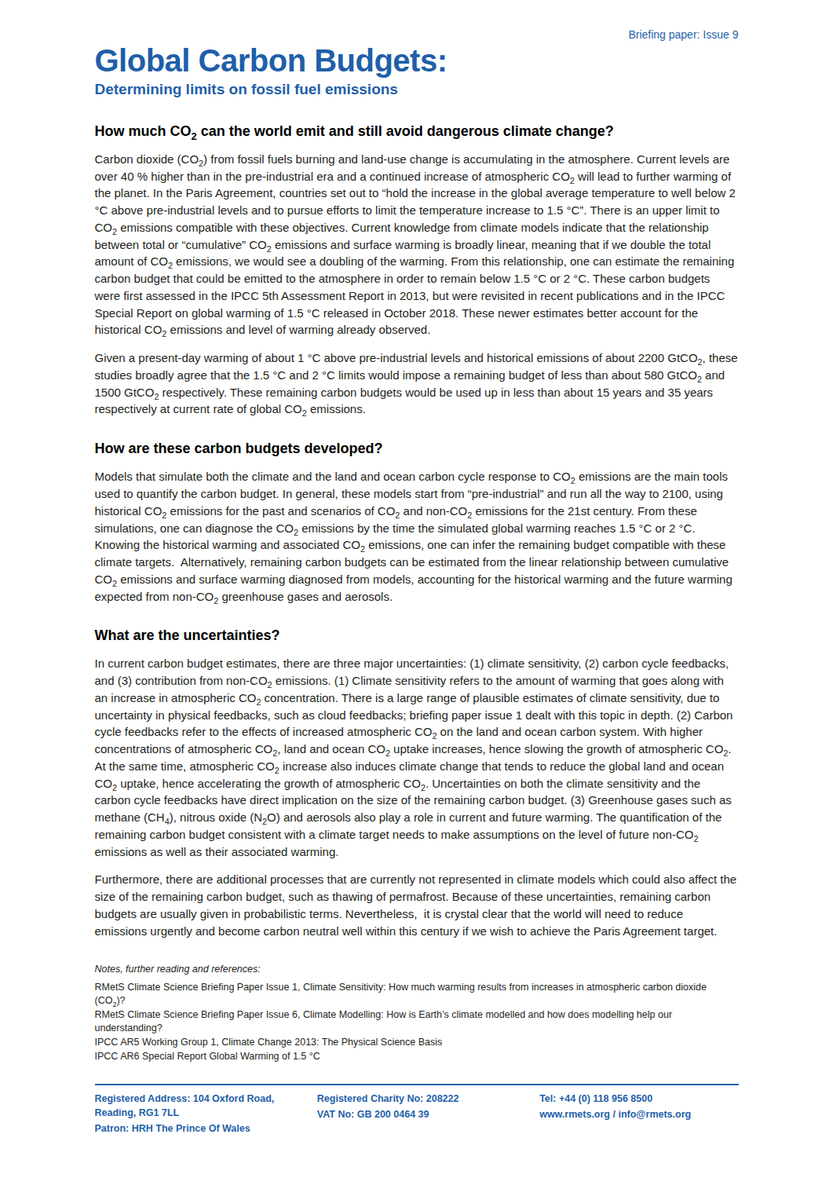Briefing paper: Issue 9
Global Carbon Budgets:
Determining limits on fossil fuel emissions
How much CO2 can the world emit and still avoid dangerous climate change?
Carbon dioxide (CO2) from fossil fuels burning and land-use change is accumulating in the atmosphere. Current levels are over 40 % higher than in the pre-industrial era and a continued increase of atmospheric CO2 will lead to further warming of the planet. In the Paris Agreement, countries set out to “hold the increase in the global average temperature to well below 2 °C above pre-industrial levels and to pursue efforts to limit the temperature increase to 1.5 °C”. There is an upper limit to CO2 emissions compatible with these objectives. Current knowledge from climate models indicate that the relationship between total or “cumulative” CO2 emissions and surface warming is broadly linear, meaning that if we double the total amount of CO2 emissions, we would see a doubling of the warming. From this relationship, one can estimate the remaining carbon budget that could be emitted to the atmosphere in order to remain below 1.5 °C or 2 °C. These carbon budgets were first assessed in the IPCC 5th Assessment Report in 2013, but were revisited in recent publications and in the IPCC Special Report on global warming of 1.5 °C released in October 2018. These newer estimates better account for the historical CO2 emissions and level of warming already observed.
Given a present-day warming of about 1 °C above pre-industrial levels and historical emissions of about 2200 GtCO2, these studies broadly agree that the 1.5 °C and 2 °C limits would impose a remaining budget of less than about 580 GtCO2 and 1500 GtCO2 respectively. These remaining carbon budgets would be used up in less than about 15 years and 35 years respectively at current rate of global CO2 emissions.
How are these carbon budgets developed?
Models that simulate both the climate and the land and ocean carbon cycle response to CO2 emissions are the main tools used to quantify the carbon budget. In general, these models start from “pre-industrial” and run all the way to 2100, using historical CO2 emissions for the past and scenarios of CO2 and non-CO2 emissions for the 21st century. From these simulations, one can diagnose the CO2 emissions by the time the simulated global warming reaches 1.5 °C or 2 °C. Knowing the historical warming and associated CO2 emissions, one can infer the remaining budget compatible with these climate targets. Alternatively, remaining carbon budgets can be estimated from the linear relationship between cumulative CO2 emissions and surface warming diagnosed from models, accounting for the historical warming and the future warming expected from non-CO2 greenhouse gases and aerosols.
What are the uncertainties?
In current carbon budget estimates, there are three major uncertainties: (1) climate sensitivity, (2) carbon cycle feedbacks, and (3) contribution from non-CO2 emissions. (1) Climate sensitivity refers to the amount of warming that goes along with an increase in atmospheric CO2 concentration. There is a large range of plausible estimates of climate sensitivity, due to uncertainty in physical feedbacks, such as cloud feedbacks; briefing paper issue 1 dealt with this topic in depth. (2) Carbon cycle feedbacks refer to the effects of increased atmospheric CO2 on the land and ocean carbon system. With higher concentrations of atmospheric CO2, land and ocean CO2 uptake increases, hence slowing the growth of atmospheric CO2. At the same time, atmospheric CO2 increase also induces climate change that tends to reduce the global land and ocean CO2 uptake, hence accelerating the growth of atmospheric CO2. Uncertainties on both the climate sensitivity and the carbon cycle feedbacks have direct implication on the size of the remaining carbon budget. (3) Greenhouse gases such as methane (CH4), nitrous oxide (N2O) and aerosols also play a role in current and future warming. The quantification of the remaining carbon budget consistent with a climate target needs to make assumptions on the level of future non-CO2 emissions as well as their associated warming.
Furthermore, there are additional processes that are currently not represented in climate models which could also affect the size of the remaining carbon budget, such as thawing of permafrost. Because of these uncertainties, remaining carbon budgets are usually given in probabilistic terms. Nevertheless, it is crystal clear that the world will need to reduce emissions urgently and become carbon neutral well within this century if we wish to achieve the Paris Agreement target.
Notes, further reading and references:
RMetS Climate Science Briefing Paper Issue 1, Climate Sensitivity: How much warming results from increases in atmospheric carbon dioxide (CO2)?
RMetS Climate Science Briefing Paper Issue 6, Climate Modelling: How is Earth’s climate modelled and how does modelling help our understanding?
IPCC AR5 Working Group 1, Climate Change 2013: The Physical Science Basis
IPCC AR6 Special Report Global Warming of 1.5 °C
Registered Address: 104 Oxford Road, Reading, RG1 7LL
Patron: HRH The Prince Of Wales
Registered Charity No: 208222
VAT No: GB 200 0464 39
Tel: +44 (0) 118 956 8500
www.rmets.org / info@rmets.org